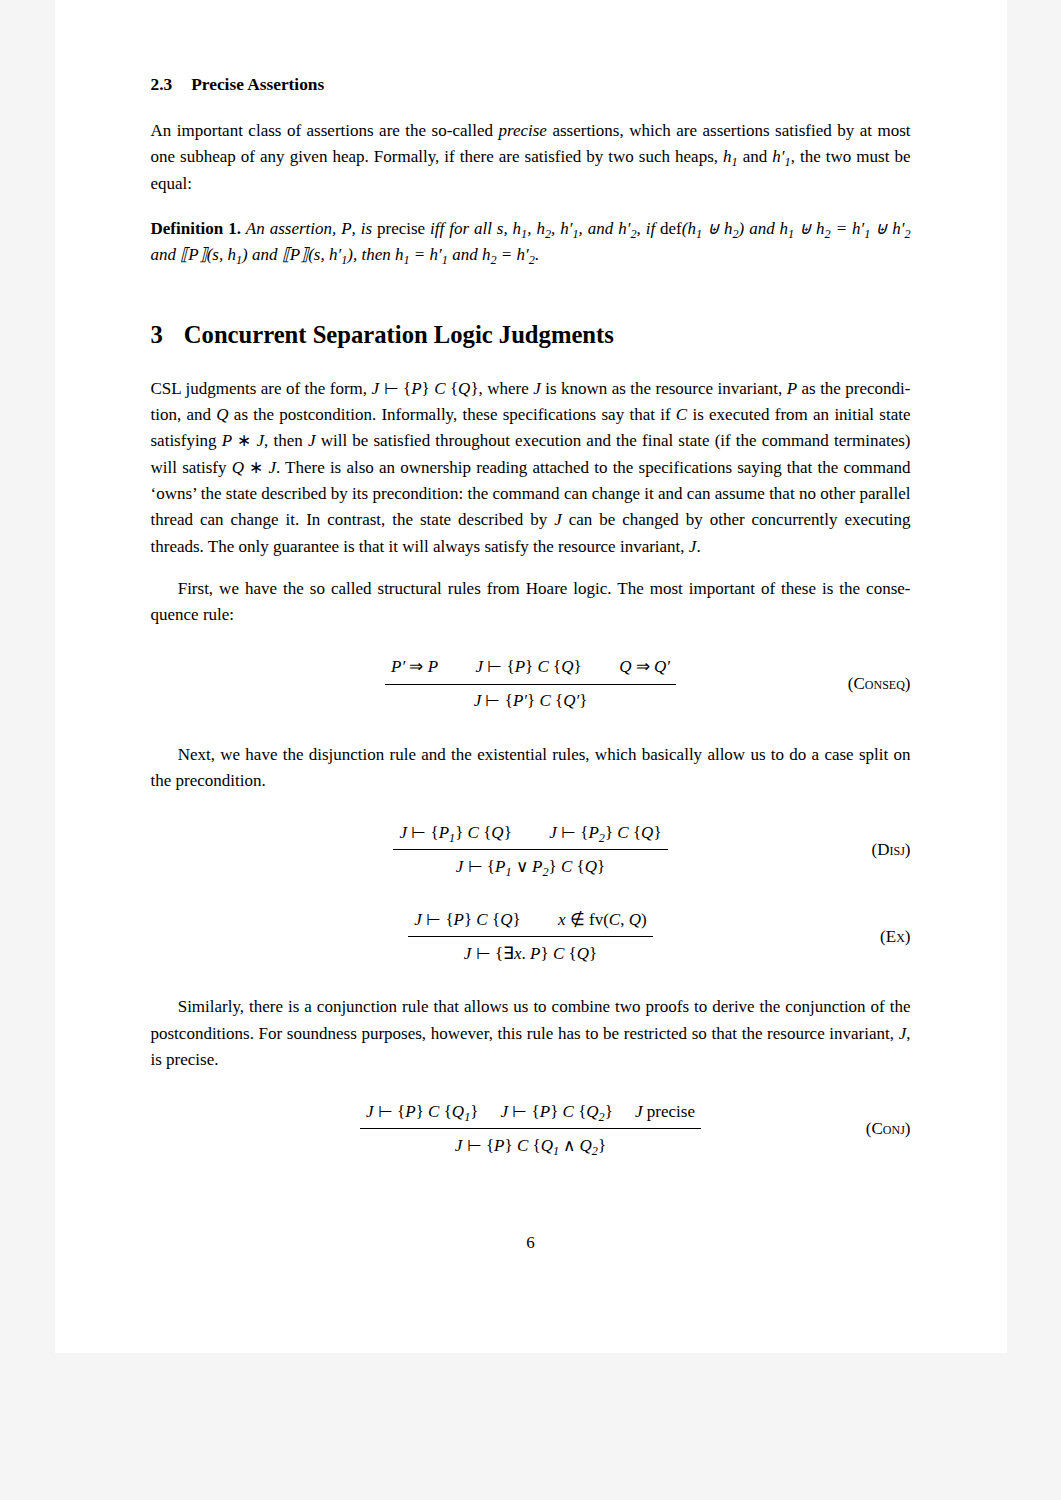2.3 Precise Assertions
An important class of assertions are the so-called precise assertions, which are assertions satisfied by at most one subheap of any given heap. Formally, if there are satisfied by two such heaps, h1 and h′1, the two must be equal:
Definition 1. An assertion, P, is precise iff for all s, h1, h2, h′1, and h′2, if def(h1 ⊎ h2) and h1 ⊎ h2 = h′1 ⊎ h′2 and ⟦P⟧(s, h1) and ⟦P⟧(s, h′1), then h1 = h′1 and h2 = h′2.
3 Concurrent Separation Logic Judgments
CSL judgments are of the form, J ⊢ {P} C {Q}, where J is known as the resource invariant, P as the precondition, and Q as the postcondition. Informally, these specifications say that if C is executed from an initial state satisfying P ∗ J, then J will be satisfied throughout execution and the final state (if the command terminates) will satisfy Q ∗ J. There is also an ownership reading attached to the specifications saying that the command ‘owns’ the state described by its precondition: the command can change it and can assume that no other parallel thread can change it. In contrast, the state described by J can be changed by other concurrently executing threads. The only guarantee is that it will always satisfy the resource invariant, J.
First, we have the so called structural rules from Hoare logic. The most important of these is the consequence rule:
P′ ⇒ P J ⊢ {P} C {Q} Q ⇒ Q′
J ⊢ {P′} C {Q′}
(Conseq)
Next, we have the disjunction rule and the existential rules, which basically allow us to do a case split on the precondition.
J ⊢ {P1} C {Q} J ⊢ {P2} C {Q}
J ⊢ {P1 ∨ P2} C {Q}
(Disj)
J ⊢ {P} C {Q} x ∉ fv(C, Q)
J ⊢ {∃x. P} C {Q}
(Ex)
Similarly, there is a conjunction rule that allows us to combine two proofs to derive the conjunction of the postconditions. For soundness purposes, however, this rule has to be restricted so that the resource invariant, J, is precise.
J ⊢ {P} C {Q1} J ⊢ {P} C {Q2} J precise
J ⊢ {P} C {Q1 ∧ Q2}
(Conj)
6